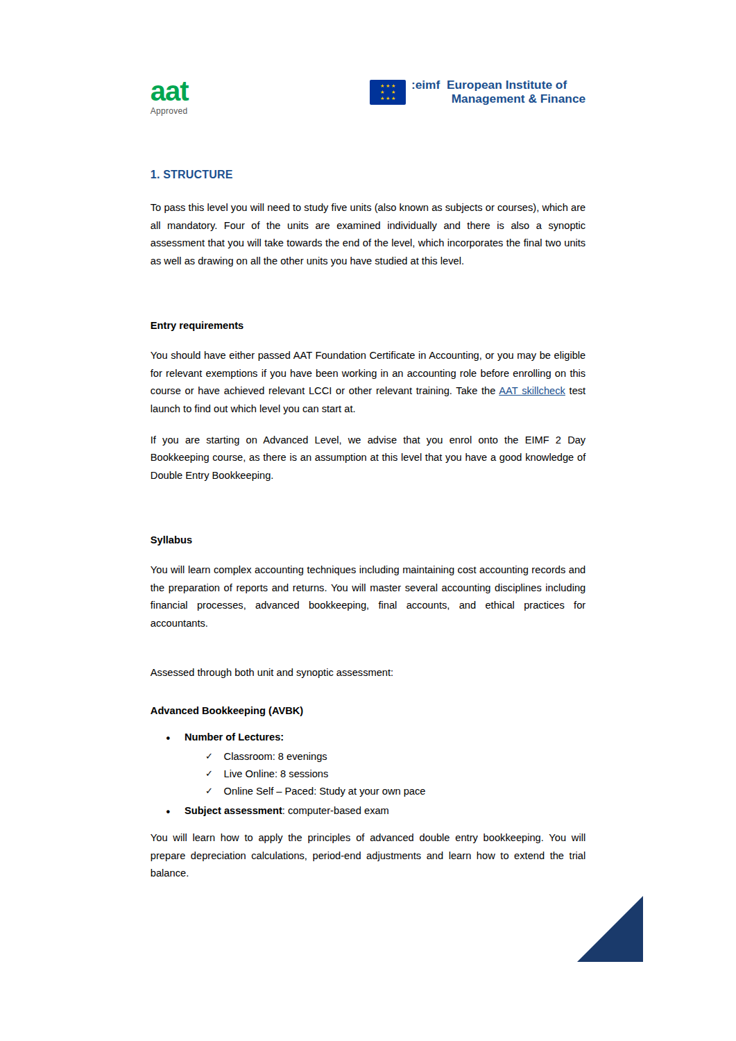aat
Approved
: eimf European Institute of
Management & Finance
1. STRUCTURE
To pass this level you will need to study five units (also known as subjects or courses), which are all mandatory. Four of the units are examined individually and there is also a synoptic assessment that you will take towards the end of the level, which incorporates the final two units as well as drawing on all the other units you have studied at this level.
Entry requirements
You should have either passed AAT Foundation Certificate in Accounting, or you may be eligible for relevant exemptions if you have been working in an accounting role before enrolling on this course or have achieved relevant LCCI or other relevant training. Take the AAT skillcheck test launch to find out which level you can start at.
If you are starting on Advanced Level, we advise that you enrol onto the EIMF 2 Day Bookkeeping course, as there is an assumption at this level that you have a good knowledge of Double Entry Bookkeeping.
Syllabus
You will learn complex accounting techniques including maintaining cost accounting records and the preparation of reports and returns. You will master several accounting disciplines including financial processes, advanced bookkeeping, final accounts, and ethical practices for accountants.
Assessed through both unit and synoptic assessment:
Advanced Bookkeeping (AVBK)
Number of Lectures:
Classroom: 8 evenings
Live Online: 8 sessions
Online Self – Paced: Study at your own pace
Subject assessment: computer-based exam
You will learn how to apply the principles of advanced double entry bookkeeping. You will prepare depreciation calculations, period-end adjustments and learn how to extend the trial balance.
2